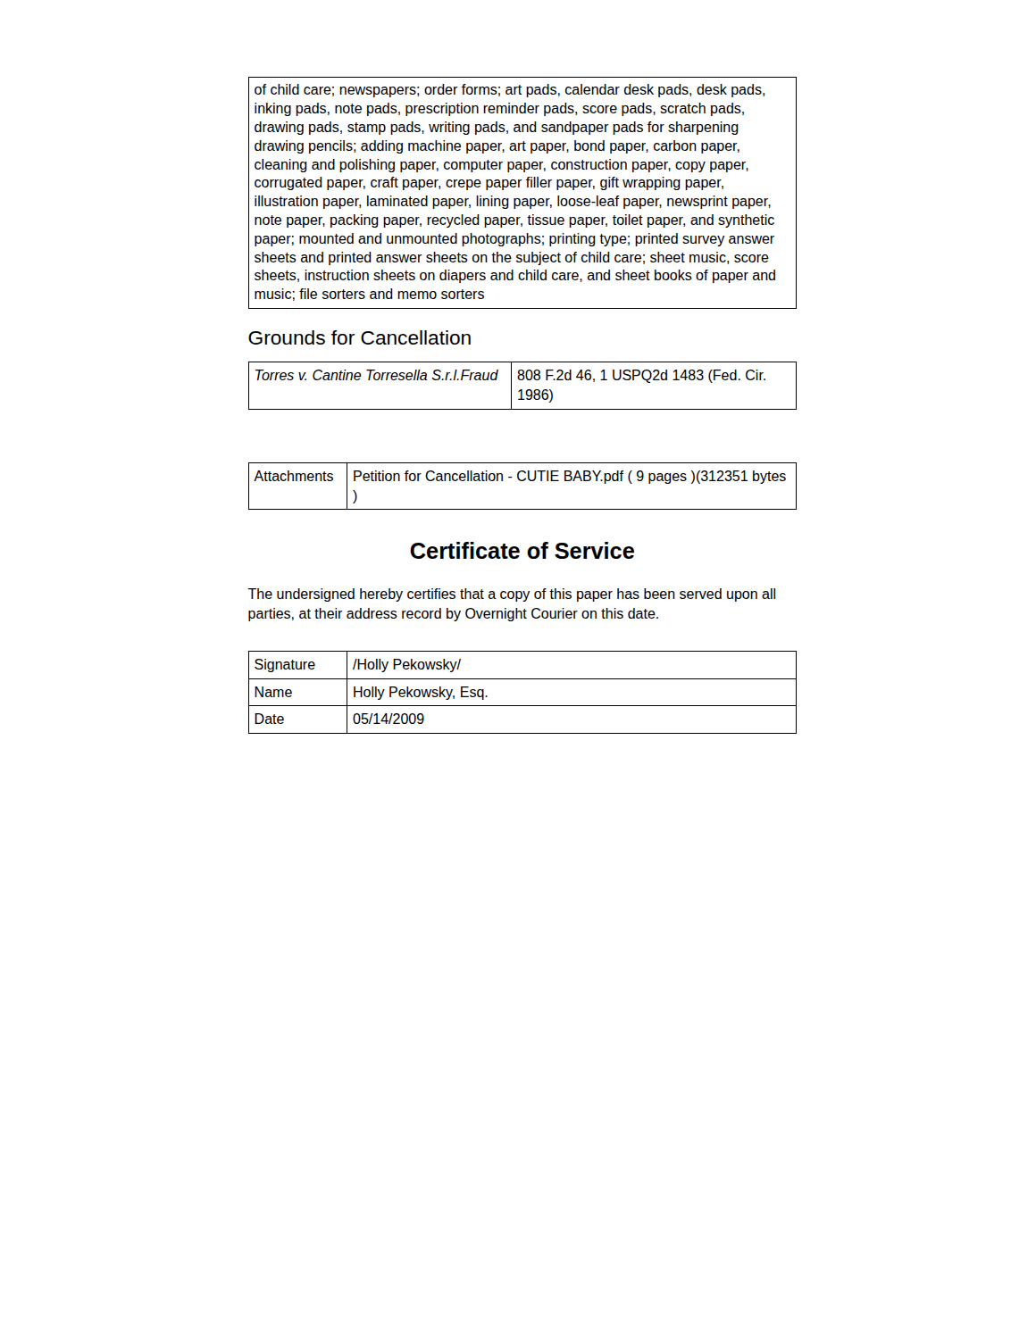| of child care; newspapers; order forms; art pads, calendar desk pads, desk pads, inking pads, note pads, prescription reminder pads, score pads, scratch pads, drawing pads, stamp pads, writing pads, and sandpaper pads for sharpening drawing pencils; adding machine paper, art paper, bond paper, carbon paper, cleaning and polishing paper, computer paper, construction paper, copy paper, corrugated paper, craft paper, crepe paper filler paper, gift wrapping paper, illustration paper, laminated paper, lining paper, loose-leaf paper, newsprint paper, note paper, packing paper, recycled paper, tissue paper, toilet paper, and synthetic paper; mounted and unmounted photographs; printing type; printed survey answer sheets and printed answer sheets on the subject of child care; sheet music, score sheets, instruction sheets on diapers and child care, and sheet books of paper and music; file sorters and memo sorters |
Grounds for Cancellation
| Torres v. Cantine Torresella S.r.l.Fraud | 808 F.2d 46, 1 USPQ2d 1483 (Fed. Cir. 1986) |
| Attachments | Petition for Cancellation - CUTIE BABY.pdf ( 9 pages )(312351 bytes ) |
Certificate of Service
The undersigned hereby certifies that a copy of this paper has been served upon all parties, at their address record by Overnight Courier on this date.
| Signature | /Holly Pekowsky/ |
| Name | Holly Pekowsky, Esq. |
| Date | 05/14/2009 |